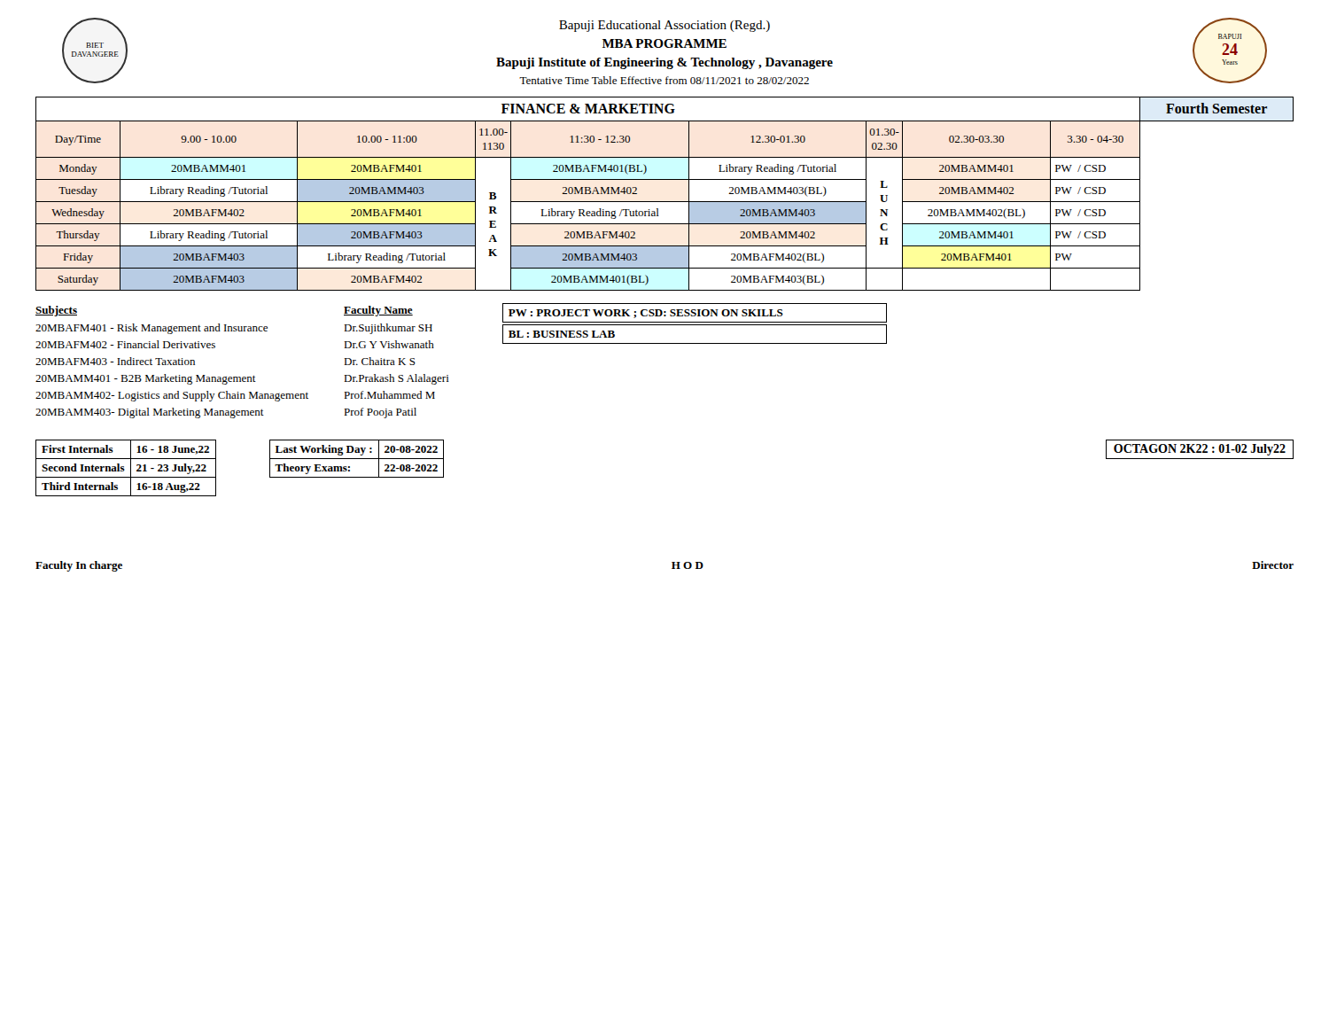BIET
DAVANGERE
BAPUJI
24
Years
Bapuji Educational Association (Regd.)
MBA PROGRAMME
Bapuji Institute of Engineering & Technology , Davanagere
Tentative Time Table Effective from 08/11/2021 to 28/02/2022
| FINANCE & MARKETING | Fourth Semester |
| Day/Time | 9.00 - 10.00 | 10.00 - 11:00 | 11.00-1130 | 11:30 - 12.30 | 12.30-01.30 | 01.30-02.30 | 02.30-03.30 | 3.30 - 04-30 |
| Monday | 20MBAMM401 | 20MBAFM401 | B R E A K | 20MBAFM401(BL) | Library Reading /Tutorial | L U N C H | 20MBAMM401 | PW / CSD |
| Tuesday | Library Reading /Tutorial | 20MBAMM403 | 20MBAMM402 | 20MBAMM403(BL) | 20MBAMM402 | PW / CSD |
| Wednesday | 20MBAFM402 | 20MBAFM401 | Library Reading /Tutorial | 20MBAMM403 | 20MBAMM402(BL) | PW / CSD |
| Thursday | Library Reading /Tutorial | 20MBAFM403 | 20MBAFM402 | 20MBAMM402 | 20MBAMM401 | PW / CSD |
| Friday | 20MBAFM403 | Library Reading /Tutorial | 20MBAMM403 | 20MBAFM402(BL) | 20MBAFM401 | PW |
| Saturday | 20MBAFM403 | 20MBAFM402 | 20MBAMM401(BL) | 20MBAFM403(BL) | | | |
Subjects
20MBAFM401 - Risk Management and Insurance
20MBAFM402 - Financial Derivatives
20MBAFM403 - Indirect Taxation
20MBAMM401 - B2B Marketing Management
20MBAMM402- Logistics and Supply Chain Management
20MBAMM403- Digital Marketing Management
Faculty Name
Dr.Sujithkumar SH
Dr.G Y Vishwanath
Dr. Chaitra K S
Dr.Prakash S Alalageri
Prof.Muhammed M
Prof Pooja Patil
PW : PROJECT WORK ; CSD: SESSION ON SKILLS
BL : BUSINESS LAB
| First Internals | 16 - 18 June,22 |
| Second Internals | 21 - 23 July,22 |
| Third Internals | 16-18 Aug,22 |
| Last Working Day : | 20-08-2022 |
| Theory Exams: | 22-08-2022 |
OCTAGON 2K22 : 01-02 July22
Faculty In charge
H O D
Director